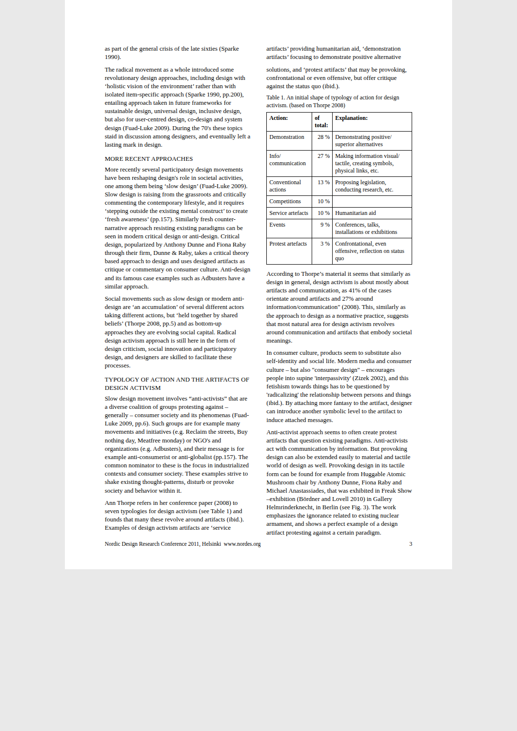as part of the general crisis of the late sixties (Sparke 1990).
The radical movement as a whole introduced some revolutionary design approaches, including design with ‘holistic vision of the environment’ rather than with isolated item-specific approach (Sparke 1990, pp.200), entailing approach taken in future frameworks for sustainable design, universal design, inclusive design, but also for user-centred design, co-design and system design (Fuad-Luke 2009). During the 70's these topics staid in discussion among designers, and eventually left a lasting mark in design.
More recent approaches
More recently several participatory design movements have been reshaping design's role in societal activities, one among them being ‘slow design’ (Fuad-Luke 2009). Slow design is raising from the grassroots and critically commenting the contemporary lifestyle, and it requires ‘stepping outside the existing mental construct’ to create ‘fresh awareness’ (pp.157). Similarly fresh counter-narrative approach resisting existing paradigms can be seen in modern critical design or anti-design. Critical design, popularized by Anthony Dunne and Fiona Raby through their firm, Dunne & Raby, takes a critical theory based approach to design and uses designed artifacts as critique or commentary on consumer culture. Anti-design and its famous case examples such as Adbusters have a similar approach.
Social movements such as slow design or modern anti-design are ‘an accumulation’ of several different actors taking different actions, but ‘held together by shared beliefs’ (Thorpe 2008, pp.5) and as bottom-up approaches they are evolving social capital. Radical design activism approach is still here in the form of design criticism, social innovation and participatory design, and designers are skilled to facilitate these processes.
Typology of action and the artifacts of design activism
Slow design movement involves “anti-activists” that are a diverse coalition of groups protesting against – generally – consumer society and its phenomenas (Fuad-Luke 2009, pp.6). Such groups are for example many movements and initiatives (e.g. Reclaim the streets, Buy nothing day, Meatfree monday) or NGO's and organizations (e.g. Adbusters), and their message is for example anti-consumerist or anti-globalist (pp.157). The common nominator to these is the focus in industrialized contexts and consumer society. These examples strive to shake existing thought-patterns, disturb or provoke society and behavior within it.
Ann Thorpe refers in her conference paper (2008) to seven typologies for design activism (see Table 1) and founds that many these revolve around artifacts (ibid.). Examples of design activism artifacts are ‘service artifacts’ providing humanitarian aid, ‘demonstration artifacts’ focusing to demonstrate positive alternative
solutions, and ‘protest artifacts’ that may be provoking, confrontational or even offensive, but offer critique against the status quo (ibid.).
Table 1. An initial shape of typology of action for design activism. (based on Thorpe 2008)
| Action: | of total: | Explanation: |
| --- | --- | --- |
| Demonstration | 28 % | Demonstrating positive/ superior alternatives |
| Info/ communication | 27 % | Making information visual/ tactile, creating symbols, physical links, etc. |
| Conventional actions | 13 % | Proposing legislation, conducting research, etc. |
| Competitions | 10 % | |
| Service artefacts | 10 % | Humanitarian aid |
| Events | 9 % | Conferences, talks, installations or exhibitions |
| Protest artefacts | 3 % | Confrontational, even offensive, reflection on status quo |
According to Thorpe’s material it seems that similarly as design in general, design activism is about mostly about artifacts and communication, as 41% of the cases orientate around artifacts and 27% around information/communication" (2008). This, similarly as the approach to design as a normative practice, suggests that most natural area for design activism revolves around communication and artifacts that embody societal meanings.
In consumer culture, products seem to substitute also self-identity and social life. Modern media and consumer culture – but also "consumer design" – encourages people into supine 'interpassivity' (Zizek 2002), and this fetishism towards things has to be questioned by 'radicalizing' the relationship between persons and things (ibid.). By attaching more fantasy to the artifact, designer can introduce another symbolic level to the artifact to induce attached messages.
Anti-activist approach seems to often create protest artifacts that question existing paradigms. Anti-activists act with communication by information. But provoking design can also be extended easily to material and tactile world of design as well. Provoking design in its tactile form can be found for example from Huggable Atomic Mushroom chair by Anthony Dunne, Fiona Raby and Michael Anastassiades, that was exhibited in Freak Show –exhibition (Bördner and Lovell 2010) in Gallery Helmrinderknecht, in Berlin (see Fig. 3). The work emphasizes the ignorance related to existing nuclear armament, and shows a perfect example of a design artifact protesting against a certain paradigm.
Nordic Design Research Conference 2011, Helsinki www.nordes.org 3